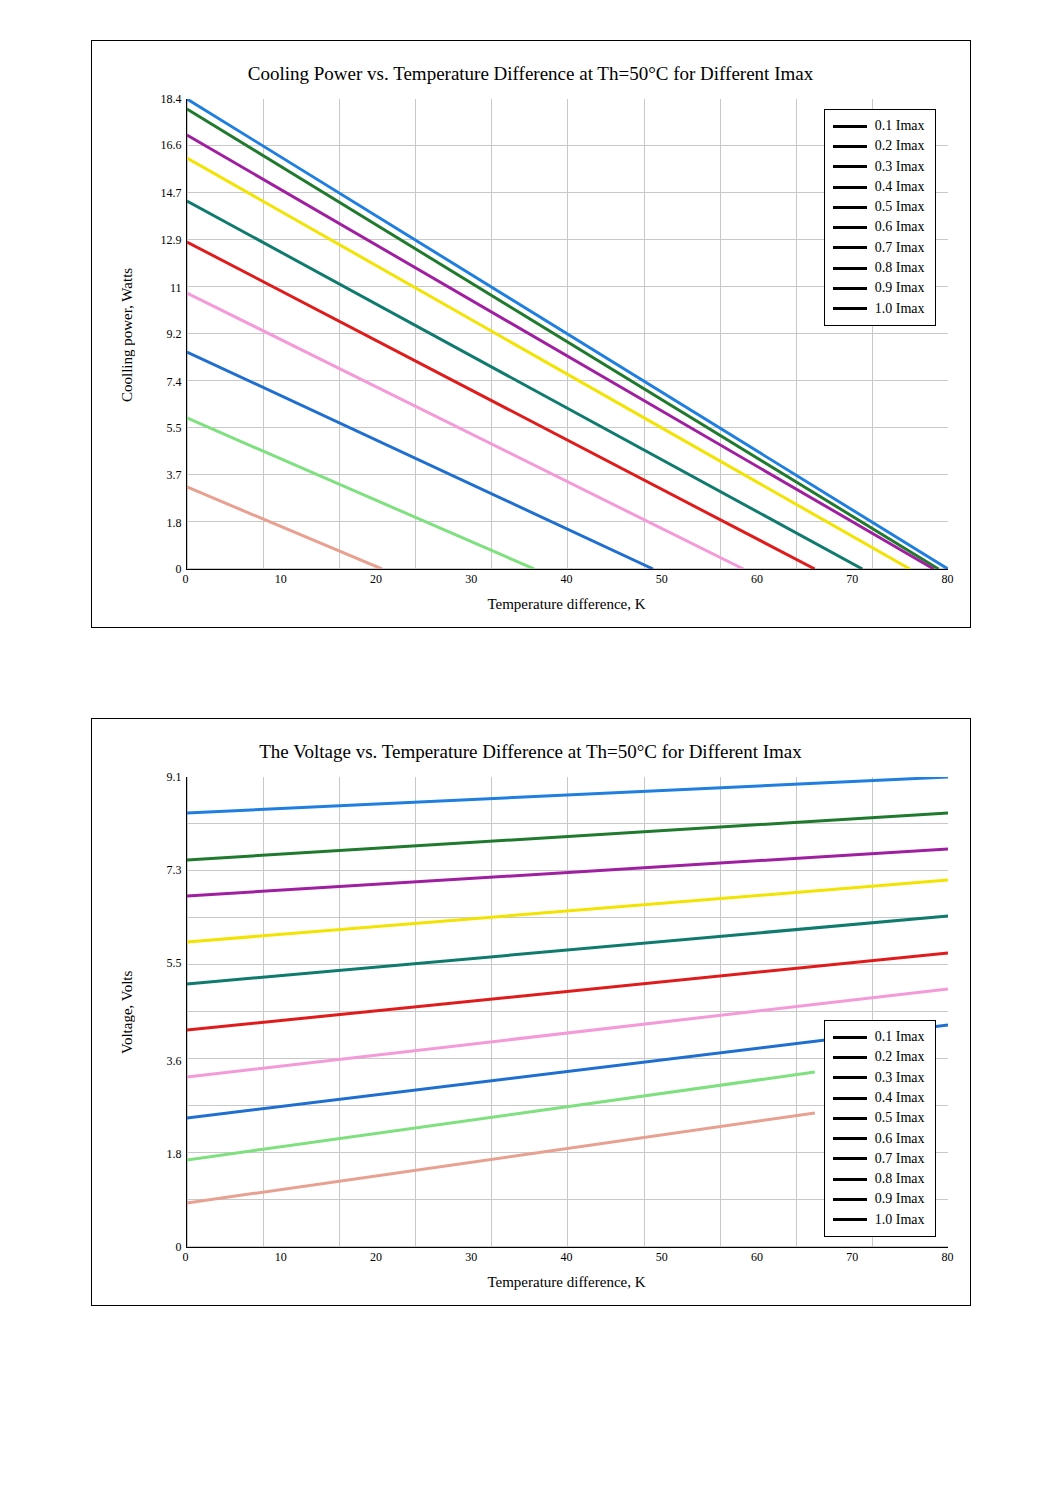Cooling Power vs. Temperature Difference at Th=50°C for Different Imax
Coolling power, Watts
18.4 16.6 14.7 12.9 11 9.2 7.4 5.5 3.7 1.8 0
0.1 Imax
0.2 Imax
0.3 Imax
0.4 Imax
0.5 Imax
0.6 Imax
0.7 Imax
0.8 Imax
0.9 Imax
1.0 Imax
0 10 20 30 40 50 60 70 80
Temperature difference, K
The Voltage vs. Temperature Difference at Th=50°C for Different Imax
Voltage, Volts
9.1 7.3 5.5 3.6 1.8 0
0.1 Imax
0.2 Imax
0.3 Imax
0.4 Imax
0.5 Imax
0.6 Imax
0.7 Imax
0.8 Imax
0.9 Imax
1.0 Imax
0 10 20 30 40 50 60 70 80
Temperature difference, K